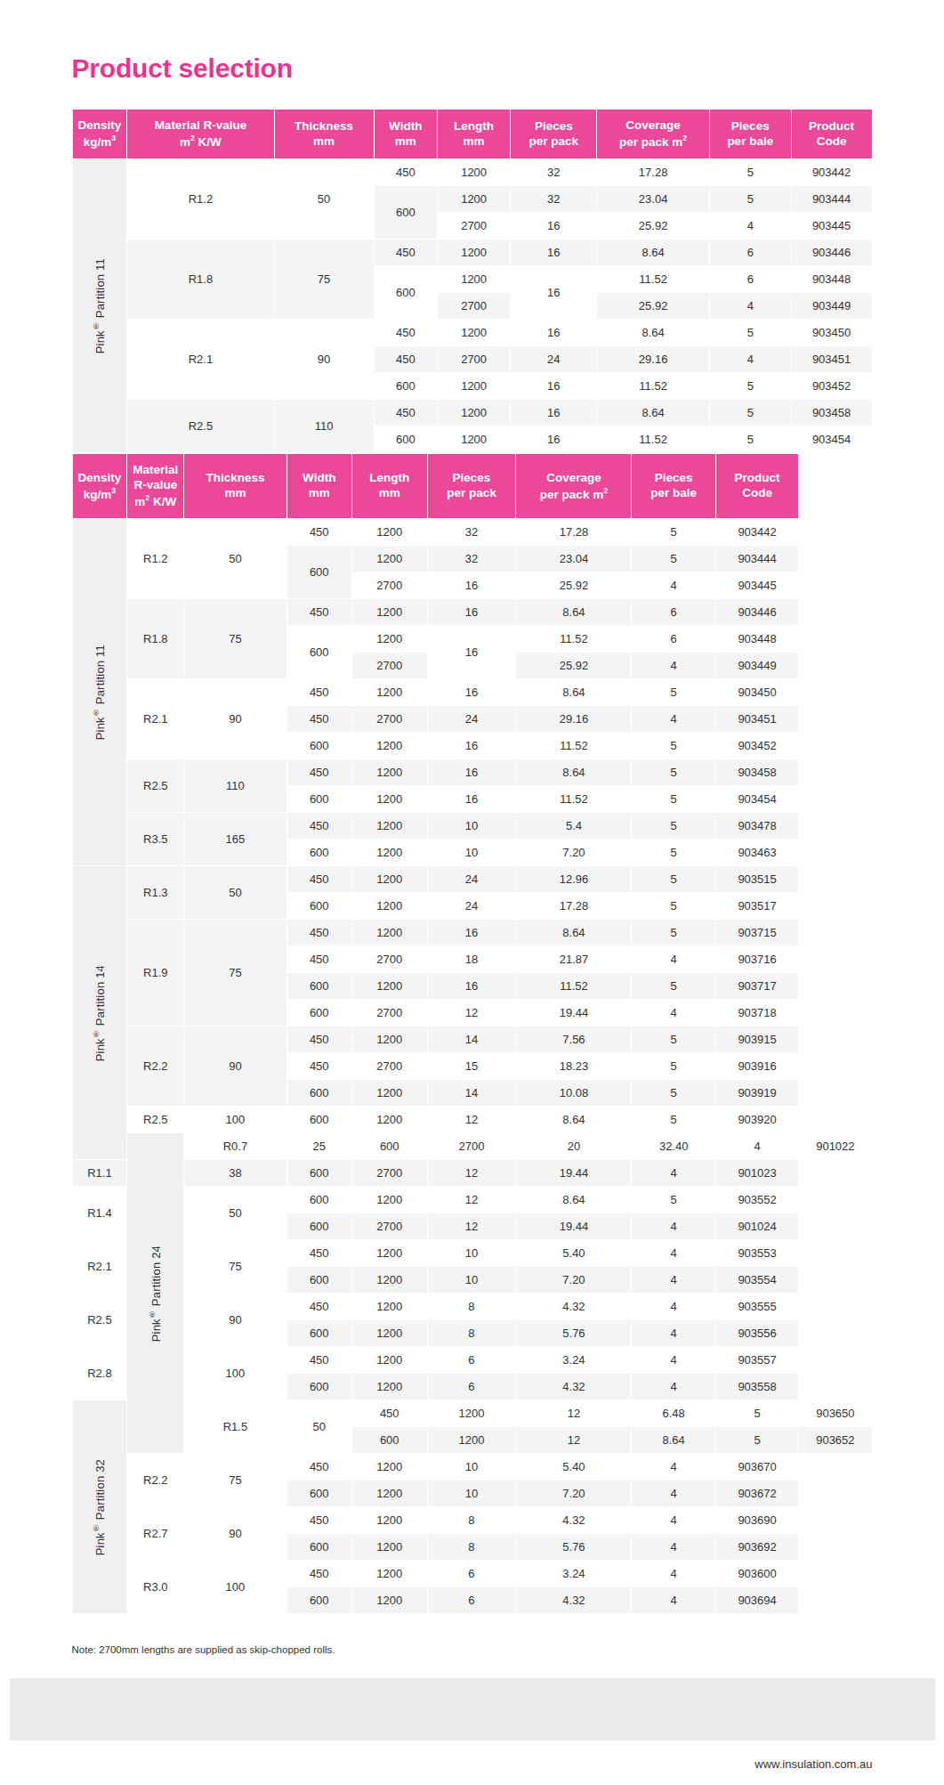Product selection
| Density kg/m 3 | Material R-value m 2 K/W | Thickness mm | Width mm | Length mm | Pieces per pack | Coverage per pack m 2 | Pieces per bale | Product Code |
| --- | --- | --- | --- | --- | --- | --- | --- | --- |
| Pink ® Partition 11 | R1.2 | 50 | 450 | 1200 | 32 | 17.28 | 5 | 903442 |
| 600 | 1200 | 32 | 23.04 | 5 | 903444 |
| 2700 | 16 | 25.92 | 4 | 903445 |
| R1.8 | 75 | 450 | 1200 | 16 | 8.64 | 6 | 903446 |
| 600 | 1200 | 16 | 11.52 | 6 | 903448 |
| 2700 | 25.92 | 4 | 903449 |
| R2.1 | 90 | 450 | 1200 | 16 | 8.64 | 5 | 903450 |
| 450 | 2700 | 24 | 29.16 | 4 | 903451 |
| 600 | 1200 | 16 | 11.52 | 5 | 903452 |
| R2.5 | 110 | 450 | 1200 | 16 | 8.64 | 5 | 903458 |
| 600 | 1200 | 16 | 11.52 | 5 | 903454 |
| Density kg/m 3 | Material R-value m 2 K/W | Thickness mm | Width mm | Length mm | Pieces per pack | Coverage per pack m 2 | Pieces per bale | Product Code |
| --- | --- | --- | --- | --- | --- | --- | --- | --- |
| Pink ® Partition 11 | R1.2 | 50 | 450 | 1200 | 32 | 17.28 | 5 | 903442 |
| 600 | 1200 | 32 | 23.04 | 5 | 903444 |
| 2700 | 16 | 25.92 | 4 | 903445 |
| R1.8 | 75 | 450 | 1200 | 16 | 8.64 | 6 | 903446 |
| 600 | 1200 | 16 | 11.52 | 6 | 903448 |
| 2700 | 25.92 | 4 | 903449 |
| R2.1 | 90 | 450 | 1200 | 16 | 8.64 | 5 | 903450 |
| 450 | 2700 | 24 | 29.16 | 4 | 903451 |
| 600 | 1200 | 16 | 11.52 | 5 | 903452 |
| R2.5 | 110 | 450 | 1200 | 16 | 8.64 | 5 | 903458 |
| 600 | 1200 | 16 | 11.52 | 5 | 903454 |
| R3.5 | 165 | 450 | 1200 | 10 | 5.4 | 5 | 903478 |
| 600 | 1200 | 10 | 7.20 | 5 | 903463 |
| Pink ® Partition 14 | R1.3 | 50 | 450 | 1200 | 24 | 12.96 | 5 | 903515 |
| 600 | 1200 | 24 | 17.28 | 5 | 903517 |
| R1.9 | 75 | 450 | 1200 | 16 | 8.64 | 5 | 903715 |
| 450 | 2700 | 18 | 21.87 | 4 | 903716 |
| 600 | 1200 | 16 | 11.52 | 5 | 903717 |
| 600 | 2700 | 12 | 19.44 | 4 | 903718 |
| R2.2 | 90 | 450 | 1200 | 14 | 7.56 | 5 | 903915 |
| 450 | 2700 | 15 | 18.23 | 5 | 903916 |
| 600 | 1200 | 14 | 10.08 | 5 | 903919 |
| R2.5 | 100 | 600 | 1200 | 12 | 8.64 | 5 | 903920 |
| Pink ® Partition 24 | R0.7 | 25 | 600 | 2700 | 20 | 32.40 | 4 | 901022 |
| R1.1 | 38 | 600 | 2700 | 12 | 19.44 | 4 | 901023 |
| R1.4 | 50 | 600 | 1200 | 12 | 8.64 | 5 | 903552 |
| 600 | 2700 | 12 | 19.44 | 4 | 901024 |
| R2.1 | 75 | 450 | 1200 | 10 | 5.40 | 4 | 903553 |
| 600 | 1200 | 10 | 7.20 | 4 | 903554 |
| R2.5 | 90 | 450 | 1200 | 8 | 4.32 | 4 | 903555 |
| 600 | 1200 | 8 | 5.76 | 4 | 903556 |
| R2.8 | 100 | 450 | 1200 | 6 | 3.24 | 4 | 903557 |
| 600 | 1200 | 6 | 4.32 | 4 | 903558 |
| Pink ® Partition 32 | R1.5 | 50 | 450 | 1200 | 12 | 6.48 | 5 | 903650 |
| 600 | 1200 | 12 | 8.64 | 5 | 903652 |
| R2.2 | 75 | 450 | 1200 | 10 | 5.40 | 4 | 903670 |
| 600 | 1200 | 10 | 7.20 | 4 | 903672 |
| R2.7 | 90 | 450 | 1200 | 8 | 4.32 | 4 | 903690 |
| 600 | 1200 | 8 | 5.76 | 4 | 903692 |
| R3.0 | 100 | 450 | 1200 | 6 | 3.24 | 4 | 903600 |
| 600 | 1200 | 6 | 4.32 | 4 | 903694 |
Note: 2700mm lengths are supplied as skip-chopped rolls.
www.insulation.com.au